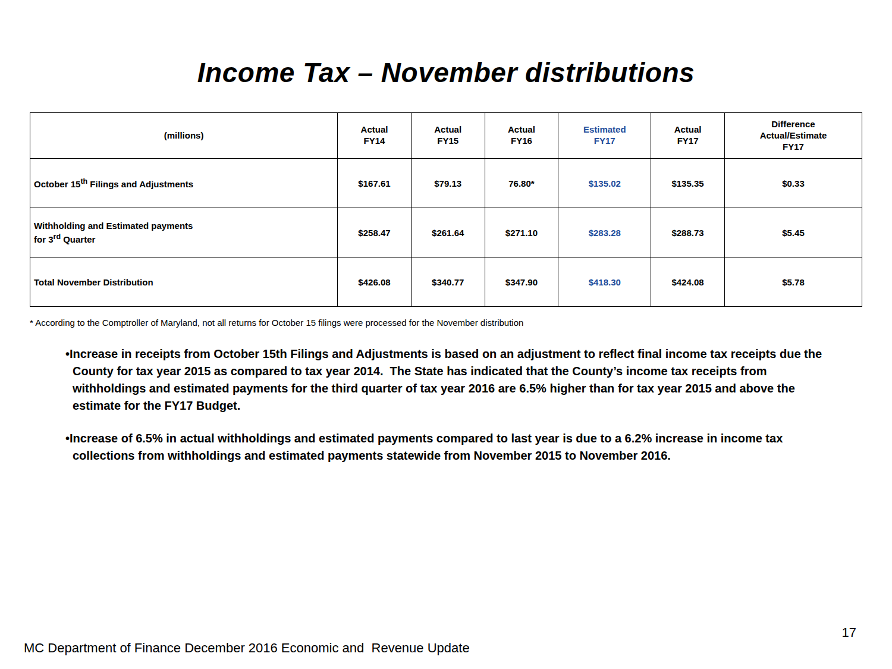Income Tax – November distributions
| (millions) | Actual FY14 | Actual FY15 | Actual FY16 | Estimated FY17 | Actual FY17 | Difference Actual/Estimate FY17 |
| --- | --- | --- | --- | --- | --- | --- |
| October 15 th Filings and Adjustments | $167.61 | $79.13 | 76.80* | $135.02 | $135.35 | $0.33 |
| Withholding and Estimated payments for 3 rd Quarter | $258.47 | $261.64 | $271.10 | $283.28 | $288.73 | $5.45 |
| Total November Distribution | $426.08 | $340.77 | $347.90 | $418.30 | $424.08 | $5.78 |
* According to the Comptroller of Maryland, not all returns for October 15 filings were processed for the November distribution
•Increase in receipts from October 15th Filings and Adjustments is based on an adjustment to reflect final income tax receipts due the County for tax year 2015 as compared to tax year 2014. The State has indicated that the County’s income tax receipts from withholdings and estimated payments for the third quarter of tax year 2016 are 6.5% higher than for tax year 2015 and above the estimate for the FY17 Budget.
•Increase of 6.5% in actual withholdings and estimated payments compared to last year is due to a 6.2% increase in income tax collections from withholdings and estimated payments statewide from November 2015 to November 2016.
MC Department of Finance December 2016 Economic and Revenue Update
17